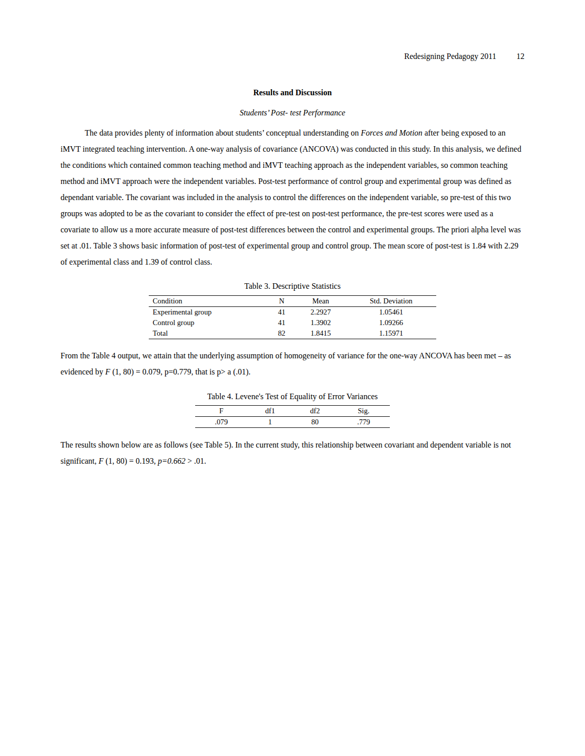Redesigning Pedagogy 201112
Results and Discussion
Students’ Post- test Performance
The data provides plenty of information about students’ conceptual understanding on Forces and Motion after being exposed to an iMVT integrated teaching intervention. A one-way analysis of covariance (ANCOVA) was conducted in this study. In this analysis, we defined the conditions which contained common teaching method and iMVT teaching approach as the independent variables, so common teaching method and iMVT approach were the independent variables. Post-test performance of control group and experimental group was defined as dependant variable. The covariant was included in the analysis to control the differences on the independent variable, so pre-test of this two groups was adopted to be as the covariant to consider the effect of pre-test on post-test performance, the pre-test scores were used as a covariate to allow us a more accurate measure of post-test differences between the control and experimental groups. The priori alpha level was set at .01. Table 3 shows basic information of post-test of experimental group and control group. The mean score of post-test is 1.84 with 2.29 of experimental class and 1.39 of control class.
Table 3. Descriptive Statistics
| Condition | N | Mean | Std. Deviation |
| --- | --- | --- | --- |
| Experimental group | 41 | 2.2927 | 1.05461 |
| Control group | 41 | 1.3902 | 1.09266 |
| Total | 82 | 1.8415 | 1.15971 |
From the Table 4 output, we attain that the underlying assumption of homogeneity of variance for the one-way ANCOVA has been met – as evidenced by F (1, 80) = 0.079, p=0.779, that is p> a (.01).
Table 4. Levene's Test of Equality of Error Variances
| F | df1 | df2 | Sig. |
| --- | --- | --- | --- |
| .079 | 1 | 80 | .779 |
The results shown below are as follows (see Table 5). In the current study, this relationship between covariant and dependent variable is not significant, F (1, 80) = 0.193, p=0.662 > .01.